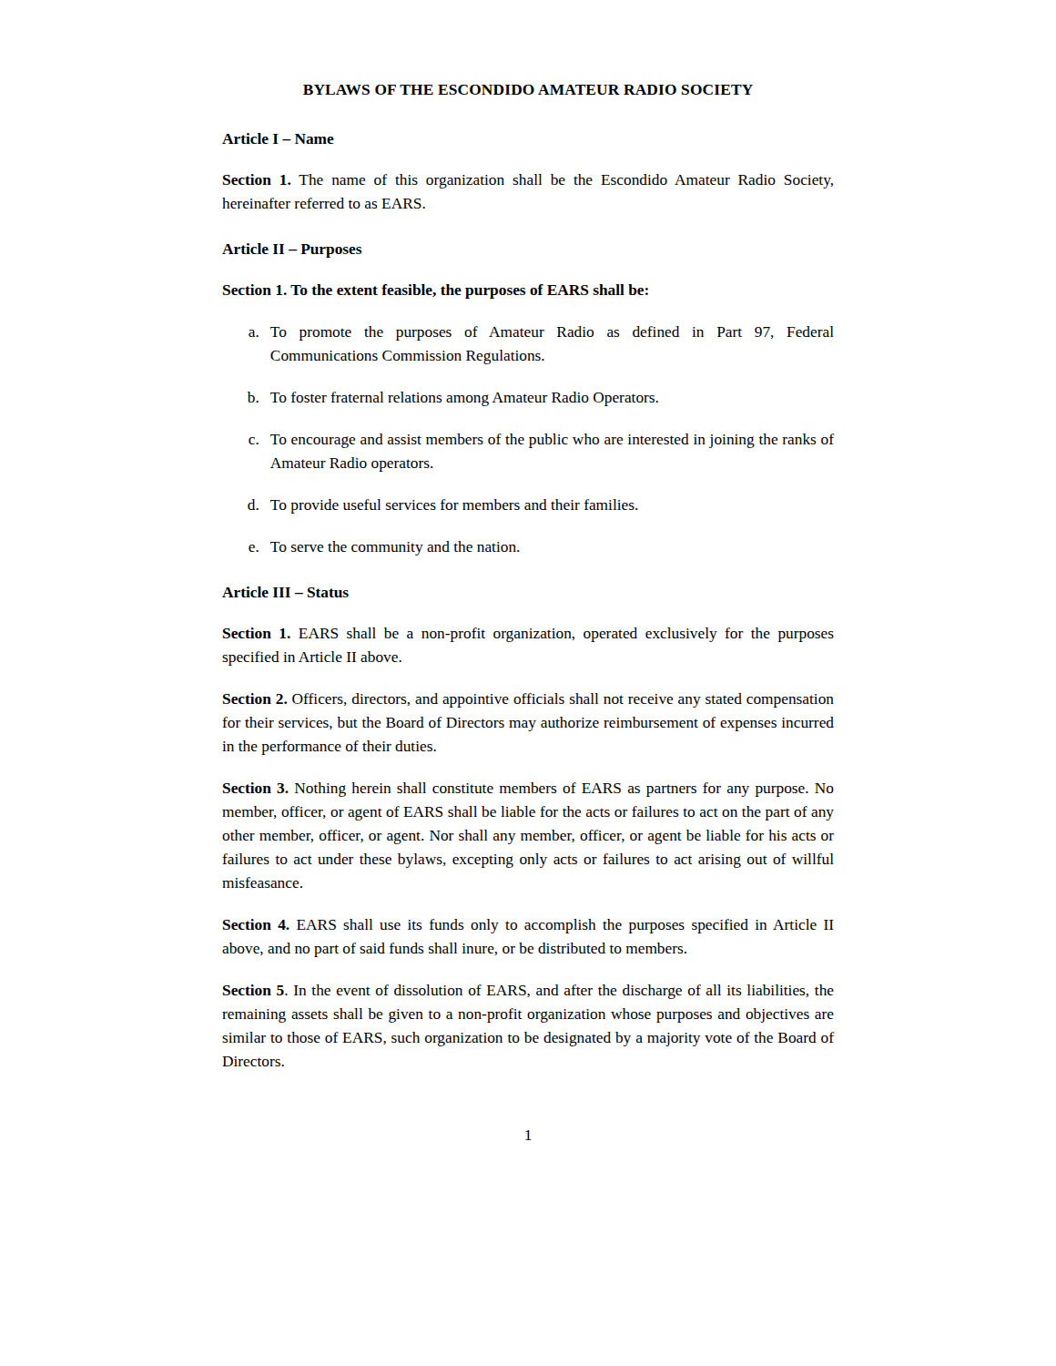BYLAWS OF THE ESCONDIDO AMATEUR RADIO SOCIETY
Article I – Name
Section 1. The name of this organization shall be the Escondido Amateur Radio Society, hereinafter referred to as EARS.
Article II – Purposes
Section 1. To the extent feasible, the purposes of EARS shall be:
To promote the purposes of Amateur Radio as defined in Part 97, Federal Communications Commission Regulations.
To foster fraternal relations among Amateur Radio Operators.
To encourage and assist members of the public who are interested in joining the ranks of Amateur Radio operators.
To provide useful services for members and their families.
To serve the community and the nation.
Article III – Status
Section 1. EARS shall be a non-profit organization, operated exclusively for the purposes specified in Article II above.
Section 2. Officers, directors, and appointive officials shall not receive any stated compensation for their services, but the Board of Directors may authorize reimbursement of expenses incurred in the performance of their duties.
Section 3. Nothing herein shall constitute members of EARS as partners for any purpose. No member, officer, or agent of EARS shall be liable for the acts or failures to act on the part of any other member, officer, or agent. Nor shall any member, officer, or agent be liable for his acts or failures to act under these bylaws, excepting only acts or failures to act arising out of willful misfeasance.
Section 4. EARS shall use its funds only to accomplish the purposes specified in Article II above, and no part of said funds shall inure, or be distributed to members.
Section 5. In the event of dissolution of EARS, and after the discharge of all its liabilities, the remaining assets shall be given to a non-profit organization whose purposes and objectives are similar to those of EARS, such organization to be designated by a majority vote of the Board of Directors.
1